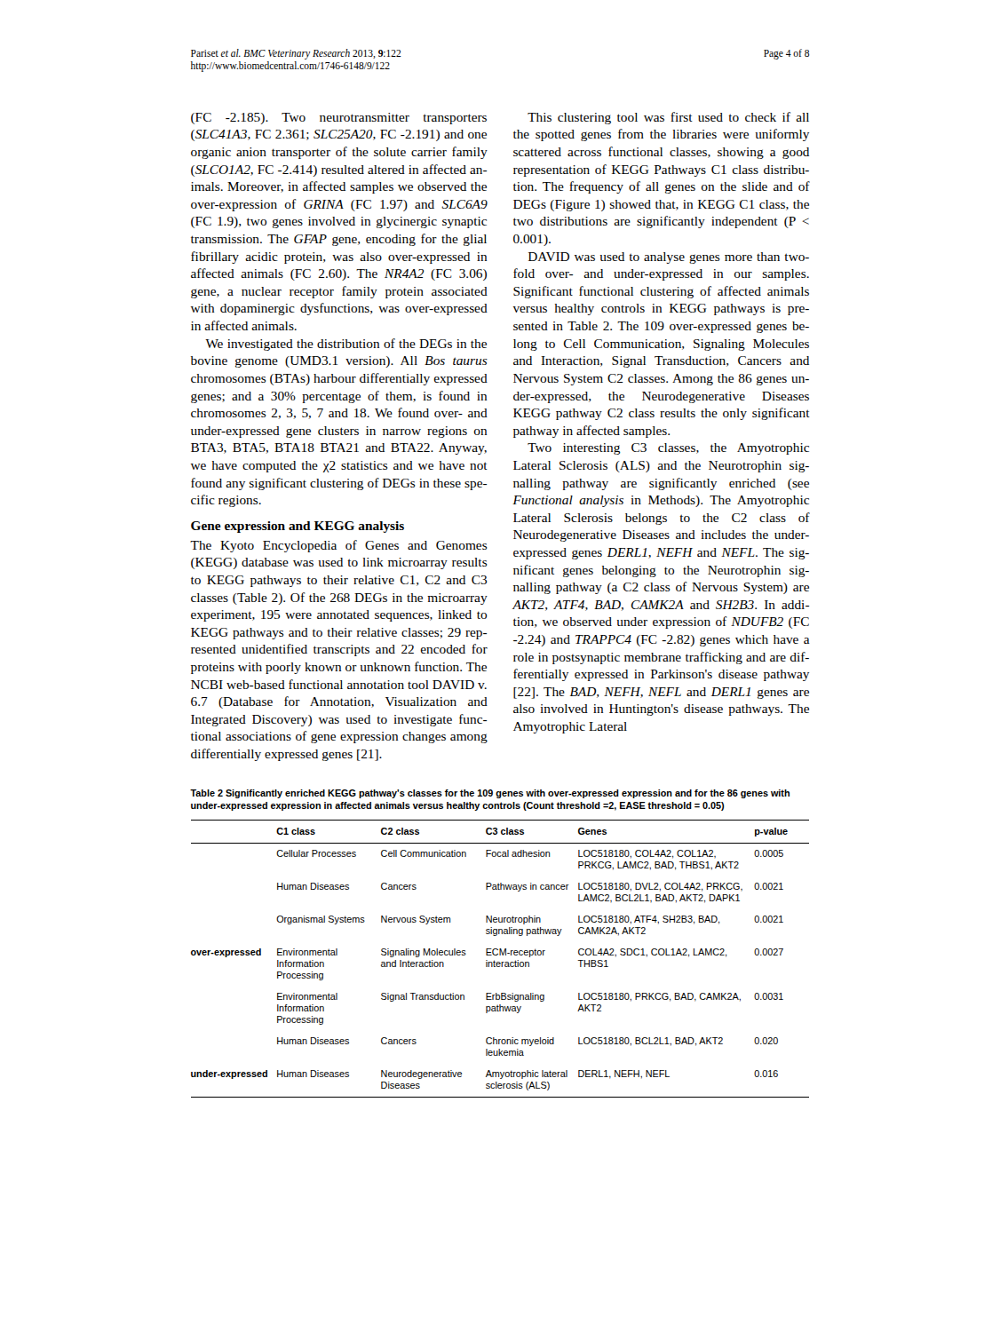Pariset et al. BMC Veterinary Research 2013, 9:122
http://www.biomedcentral.com/1746-6148/9/122
Page 4 of 8
(FC -2.185). Two neurotransmitter transporters (SLC41A3, FC 2.361; SLC25A20, FC -2.191) and one organic anion transporter of the solute carrier family (SLCO1A2, FC -2.414) resulted altered in affected animals. Moreover, in affected samples we observed the over-expression of GRINA (FC 1.97) and SLC6A9 (FC 1.9), two genes involved in glycinergic synaptic transmission. The GFAP gene, encoding for the glial fibrillary acidic protein, was also over-expressed in affected animals (FC 2.60). The NR4A2 (FC 3.06) gene, a nuclear receptor family protein associated with dopaminergic dysfunctions, was over-expressed in affected animals.
We investigated the distribution of the DEGs in the bovine genome (UMD3.1 version). All Bos taurus chromosomes (BTAs) harbour differentially expressed genes; and a 30% percentage of them, is found in chromosomes 2, 3, 5, 7 and 18. We found over- and under-expressed gene clusters in narrow regions on BTA3, BTA5, BTA18 BTA21 and BTA22. Anyway, we have computed the χ2 statistics and we have not found any significant clustering of DEGs in these specific regions.
Gene expression and KEGG analysis
The Kyoto Encyclopedia of Genes and Genomes (KEGG) database was used to link microarray results to KEGG pathways to their relative C1, C2 and C3 classes (Table 2). Of the 268 DEGs in the microarray experiment, 195 were annotated sequences, linked to KEGG pathways and to their relative classes; 29 represented unidentified transcripts and 22 encoded for proteins with poorly known or unknown function. The NCBI web-based functional annotation tool DAVID v. 6.7 (Database for Annotation, Visualization and Integrated Discovery) was used to investigate functional associations of gene expression changes among differentially expressed genes [21].
This clustering tool was first used to check if all the spotted genes from the libraries were uniformly scattered across functional classes, showing a good representation of KEGG Pathways C1 class distribution. The frequency of all genes on the slide and of DEGs (Figure 1) showed that, in KEGG C1 class, the two distributions are significantly independent (P < 0.001).
DAVID was used to analyse genes more than two-fold over- and under-expressed in our samples. Significant functional clustering of affected animals versus healthy controls in KEGG pathways is presented in Table 2. The 109 over-expressed genes belong to Cell Communication, Signaling Molecules and Interaction, Signal Transduction, Cancers and Nervous System C2 classes. Among the 86 genes under-expressed, the Neurodegenerative Diseases KEGG pathway C2 class results the only significant pathway in affected samples.
Two interesting C3 classes, the Amyotrophic Lateral Sclerosis (ALS) and the Neurotrophin signalling pathway are significantly enriched (see Functional analysis in Methods). The Amyotrophic Lateral Sclerosis belongs to the C2 class of Neurodegenerative Diseases and includes the under-expressed genes DERL1, NEFH and NEFL. The significant genes belonging to the Neurotrophin signalling pathway (a C2 class of Nervous System) are AKT2, ATF4, BAD, CAMK2A and SH2B3. In addition, we observed under expression of NDUFB2 (FC -2.24) and TRAPPC4 (FC -2.82) genes which have a role in postsynaptic membrane trafficking and are differentially expressed in Parkinson's disease pathway [22]. The BAD, NEFH, NEFL and DERL1 genes are also involved in Huntington's disease pathways. The Amyotrophic Lateral
Table 2 Significantly enriched KEGG pathway's classes for the 109 genes with over-expressed expression and for the 86 genes with under-expressed expression in affected animals versus healthy controls (Count threshold =2, EASE threshold = 0.05)
| | C1 class | C2 class | C3 class | Genes | p-value |
| --- | --- | --- | --- | --- | --- |
| | Cellular Processes | Cell Communication | Focal adhesion | LOC518180, COL4A2, COL1A2, PRKCG, LAMC2, BAD, THBS1, AKT2 | 0.0005 |
| | Human Diseases | Cancers | Pathways in cancer | LOC518180, DVL2, COL4A2, PRKCG, LAMC2, BCL2L1, BAD, AKT2, DAPK1 | 0.0021 |
| | Organismal Systems | Nervous System | Neurotrophin signaling pathway | LOC518180, ATF4, SH2B3, BAD, CAMK2A, AKT2 | 0.0021 |
| over-expressed | Environmental Information Processing | Signaling Molecules and Interaction | ECM-receptor interaction | COL4A2, SDC1, COL1A2, LAMC2, THBS1 | 0.0027 |
| | Environmental Information Processing | Signal Transduction | ErbBsignaling pathway | LOC518180, PRKCG, BAD, CAMK2A, AKT2 | 0.0031 |
| | Human Diseases | Cancers | Chronic myeloid leukemia | LOC518180, BCL2L1, BAD, AKT2 | 0.020 |
| under-expressed | Human Diseases | Neurodegenerative Diseases | Amyotrophic lateral sclerosis (ALS) | DERL1, NEFH, NEFL | 0.016 |